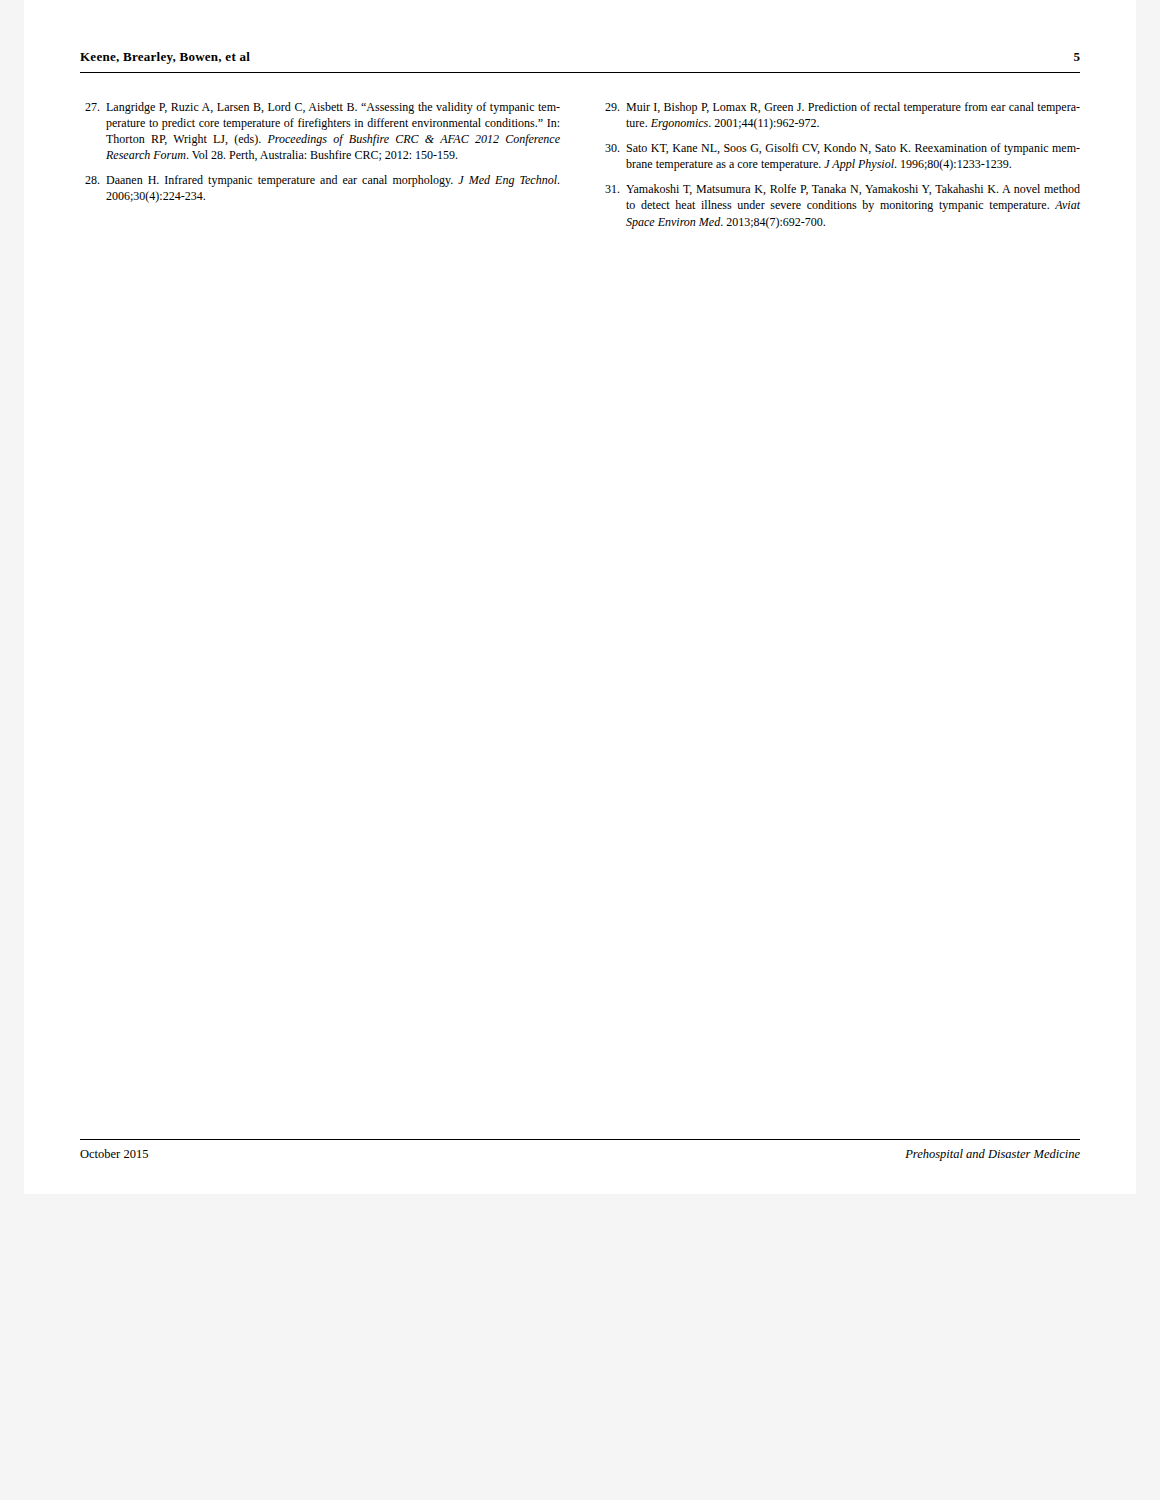Keene, Brearley, Bowen, et al 5
27. Langridge P, Ruzic A, Larsen B, Lord C, Aisbett B. “Assessing the validity of tympanic temperature to predict core temperature of firefighters in different environmental conditions.” In: Thorton RP, Wright LJ, (eds). Proceedings of Bushfire CRC & AFAC 2012 Conference Research Forum. Vol 28. Perth, Australia: Bushfire CRC; 2012: 150-159.
28. Daanen H. Infrared tympanic temperature and ear canal morphology. J Med Eng Technol. 2006;30(4):224-234.
29. Muir I, Bishop P, Lomax R, Green J. Prediction of rectal temperature from ear canal temperature. Ergonomics. 2001;44(11):962-972.
30. Sato KT, Kane NL, Soos G, Gisolfi CV, Kondo N, Sato K. Reexamination of tympanic membrane temperature as a core temperature. J Appl Physiol. 1996;80(4):1233-1239.
31. Yamakoshi T, Matsumura K, Rolfe P, Tanaka N, Yamakoshi Y, Takahashi K. A novel method to detect heat illness under severe conditions by monitoring tympanic temperature. Aviat Space Environ Med. 2013;84(7):692-700.
October 2015 Prehospital and Disaster Medicine